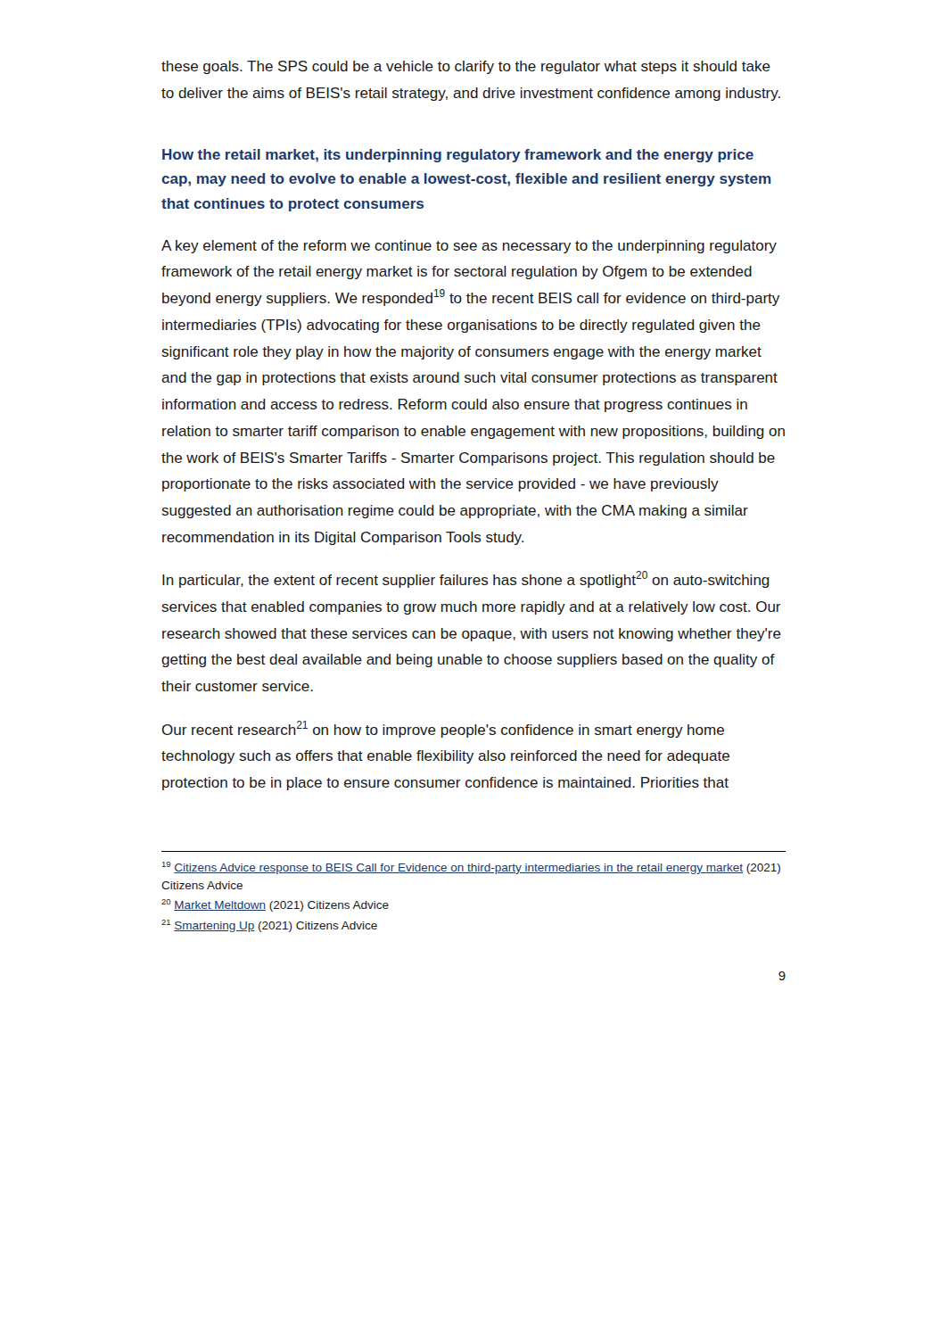these goals. The SPS could be a vehicle to clarify to the regulator what steps it should take to deliver the aims of BEIS's retail strategy, and drive investment confidence among industry.
How the retail market, its underpinning regulatory framework and the energy price cap, may need to evolve to enable a lowest-cost, flexible and resilient energy system that continues to protect consumers
A key element of the reform we continue to see as necessary to the underpinning regulatory framework of the retail energy market is for sectoral regulation by Ofgem to be extended beyond energy suppliers. We responded19 to the recent BEIS call for evidence on third-party intermediaries (TPIs) advocating for these organisations to be directly regulated given the significant role they play in how the majority of consumers engage with the energy market and the gap in protections that exists around such vital consumer protections as transparent information and access to redress. Reform could also ensure that progress continues in relation to smarter tariff comparison to enable engagement with new propositions, building on the work of BEIS's Smarter Tariffs - Smarter Comparisons project. This regulation should be proportionate to the risks associated with the service provided - we have previously suggested an authorisation regime could be appropriate, with the CMA making a similar recommendation in its Digital Comparison Tools study.
In particular, the extent of recent supplier failures has shone a spotlight20 on auto-switching services that enabled companies to grow much more rapidly and at a relatively low cost. Our research showed that these services can be opaque, with users not knowing whether they're getting the best deal available and being unable to choose suppliers based on the quality of their customer service.
Our recent research21 on how to improve people's confidence in smart energy home technology such as offers that enable flexibility also reinforced the need for adequate protection to be in place to ensure consumer confidence is maintained. Priorities that
19 Citizens Advice response to BEIS Call for Evidence on third-party intermediaries in the retail energy market (2021) Citizens Advice
20 Market Meltdown (2021) Citizens Advice
21 Smartening Up (2021) Citizens Advice
9